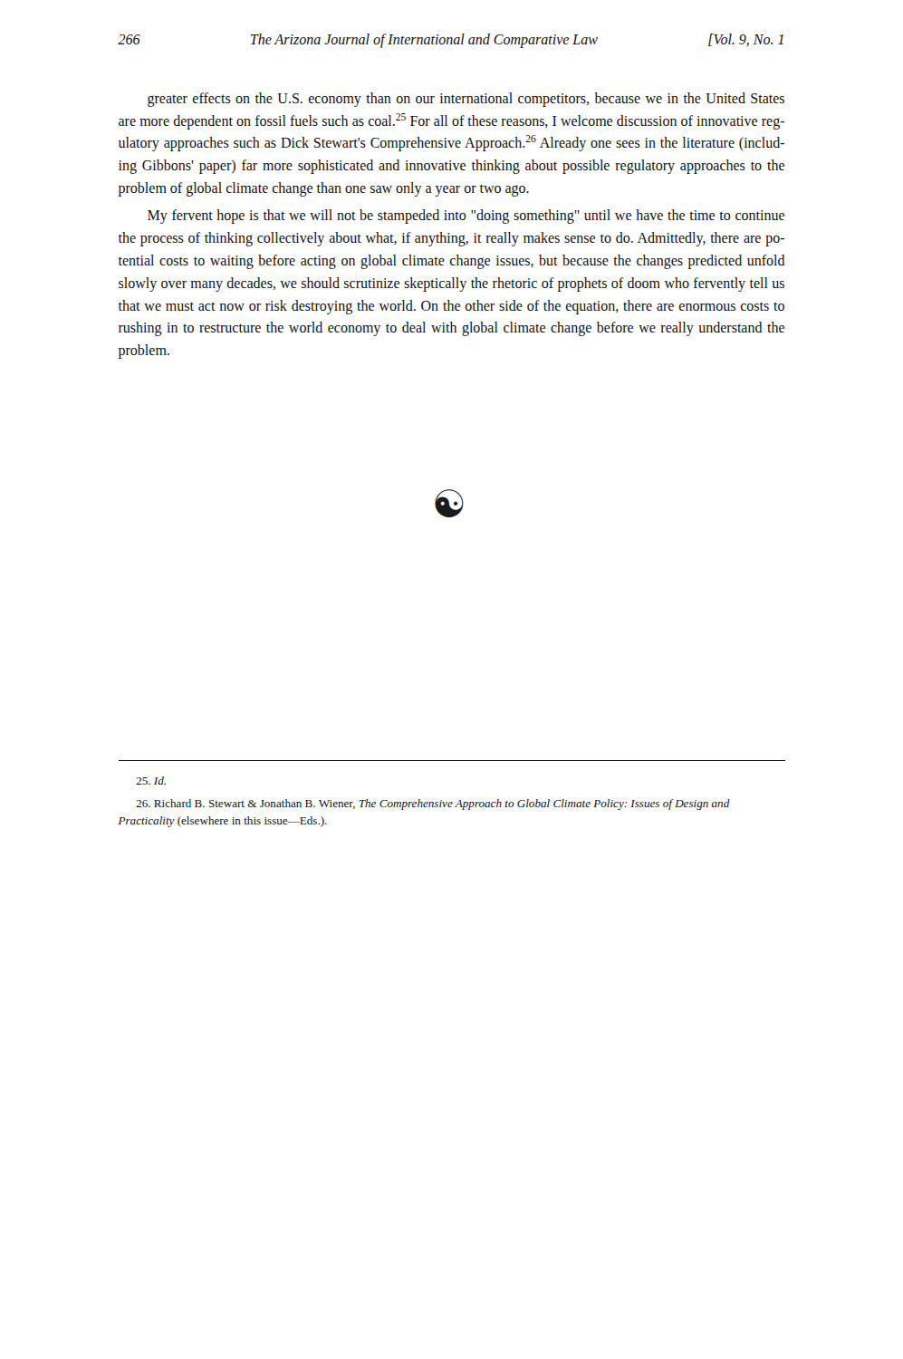266 The Arizona Journal of International and Comparative Law [Vol. 9, No. 1
greater effects on the U.S. economy than on our international competitors, because we in the United States are more dependent on fossil fuels such as coal.25 For all of these reasons, I welcome discussion of innovative regulatory approaches such as Dick Stewart's Comprehensive Approach.26 Already one sees in the literature (including Gibbons' paper) far more sophisticated and innovative thinking about possible regulatory approaches to the problem of global climate change than one saw only a year or two ago.
My fervent hope is that we will not be stampeded into "doing something" until we have the time to continue the process of thinking collectively about what, if anything, it really makes sense to do. Admittedly, there are potential costs to waiting before acting on global climate change issues, but because the changes predicted unfold slowly over many decades, we should scrutinize skeptically the rhetoric of prophets of doom who fervently tell us that we must act now or risk destroying the world. On the other side of the equation, there are enormous costs to rushing in to restructure the world economy to deal with global climate change before we really understand the problem.
☯
25. Id.
26. Richard B. Stewart & Jonathan B. Wiener, The Comprehensive Approach to Global Climate Policy: Issues of Design and Practicality (elsewhere in this issue—Eds.).